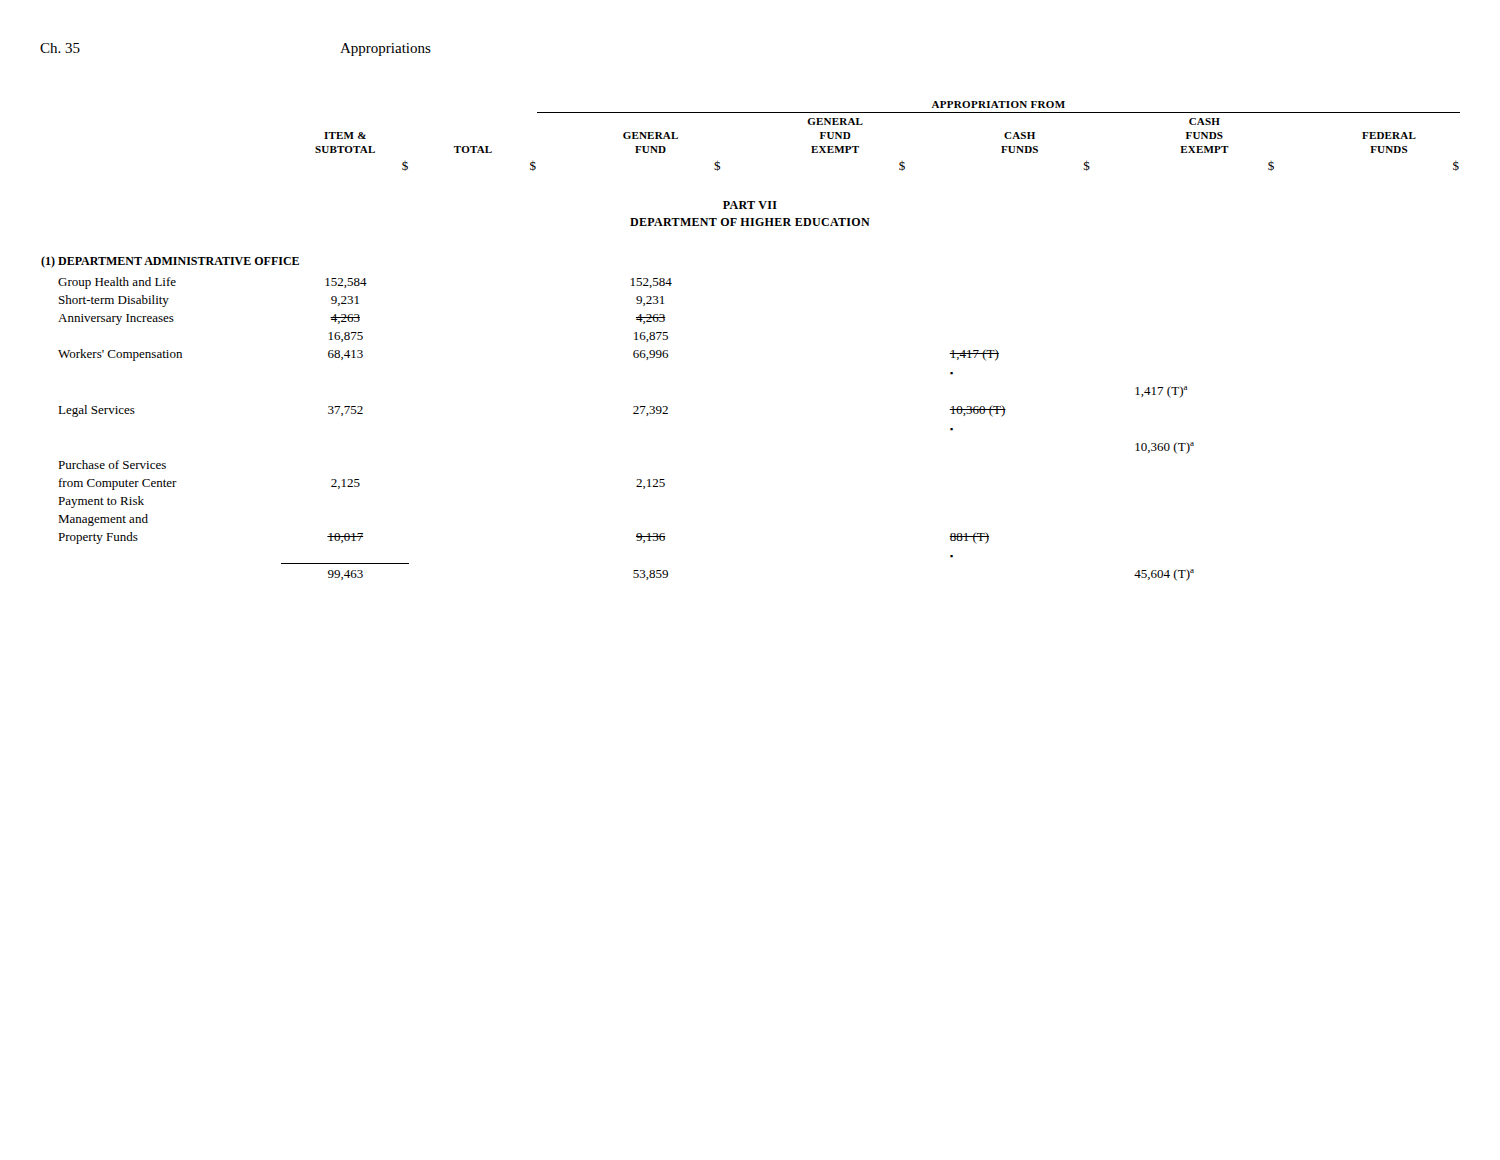Ch. 35
Appropriations
| | | | APPROPRIATION FROM |
| | ITEM & SUBTOTAL | TOTAL | | GENERAL FUND | | GENERAL FUND EXEMPT | | CASH FUNDS | | CASH FUNDS EXEMPT | | FEDERAL FUNDS |
| | $ | $ | | $ | | $ | | $ | | $ | | $ |
| PART VII |
| DEPARTMENT OF HIGHER EDUCATION |
| (1) DEPARTMENT ADMINISTRATIVE OFFICE |
| Group Health and Life | 152,584 | | | 152,584 | | | | | | | | |
| Short-term Disability | 9,231 | | | 9,231 | | | | | | | | |
| Anniversary Increases | 4,263 | | | 4,263 | | | | | | | | |
| | 16,875 | | | 16,875 | | | | | | | | |
| Workers' Compensation | 68,413 | | | 66,996 | | | | 1,417 (T) | | | | |
| | | | | | | | | ▪ | | | | |
| | | | | | | | | | | 1,417 (T) a | | |
| Legal Services | 37,752 | | | 27,392 | | | | 10,360 (T) | | | | |
| | | | | | | | | ▪ | | | | |
| | | | | | | | | | | 10,360 (T) a | | |
| Purchase of Services | | | | | | | | | | | | |
| from Computer Center | 2,125 | | | 2,125 | | | | | | | | |
| Payment to Risk | | | | | | | | | | | | |
| Management and | | | | | | | | | | | | |
| Property Funds | 10,017 | | | 9,136 | | | | 881 (T) | | | | |
| | | | | | | | | ▪ | | | | |
| | 99,463 | | | 53,859 | | | | | | 45,604 (T) a | | |